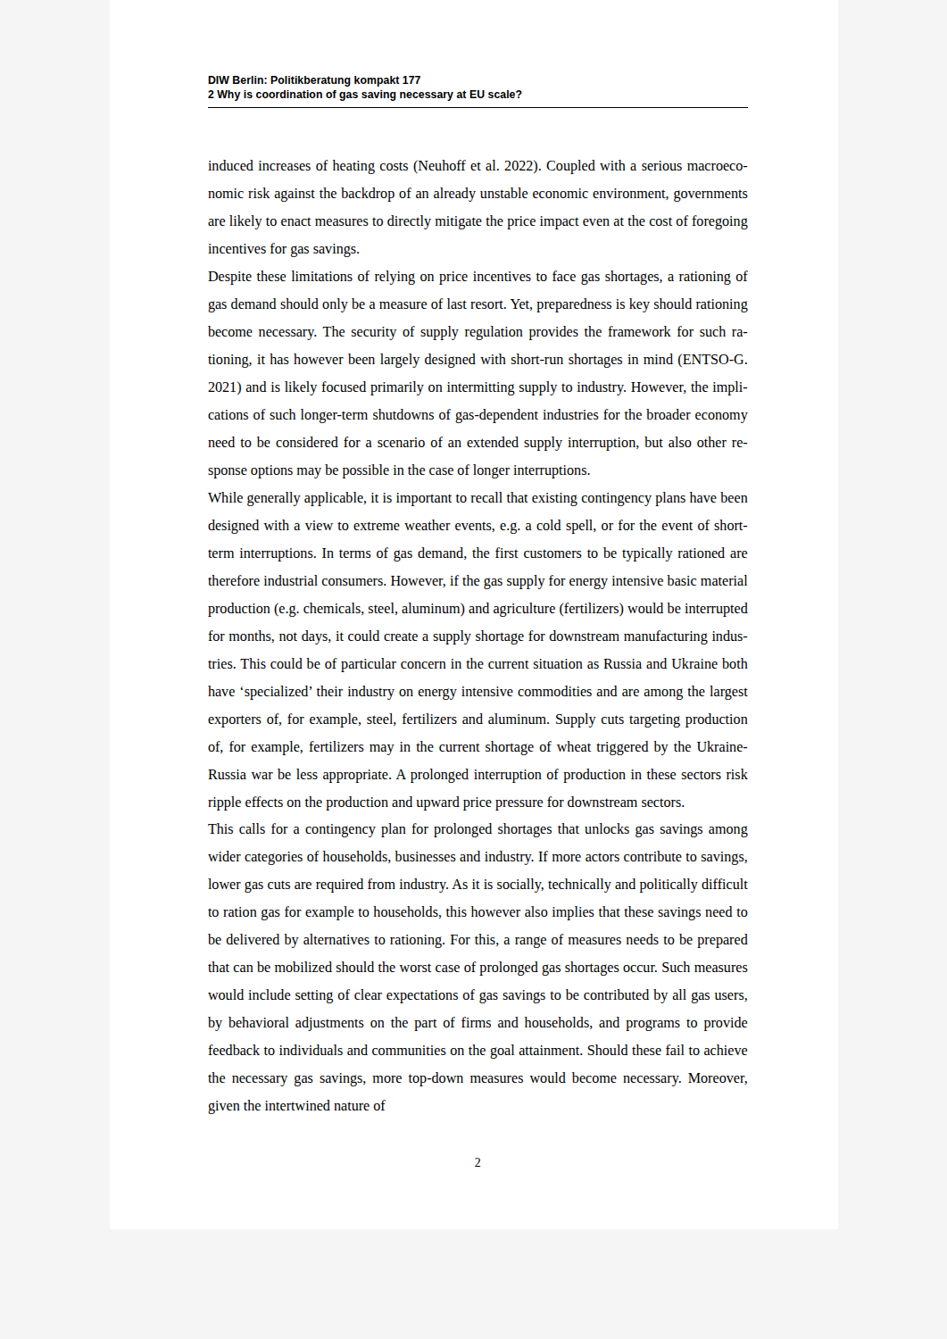DIW Berlin: Politikberatung kompakt 177 2 Why is coordination of gas saving necessary at EU scale?
induced increases of heating costs (Neuhoff et al. 2022). Coupled with a serious macroeconomic risk against the backdrop of an already unstable economic environment, governments are likely to enact measures to directly mitigate the price impact even at the cost of foregoing incentives for gas savings.
Despite these limitations of relying on price incentives to face gas shortages, a rationing of gas demand should only be a measure of last resort. Yet, preparedness is key should rationing become necessary. The security of supply regulation provides the framework for such rationing, it has however been largely designed with short-run shortages in mind (ENTSO-G. 2021) and is likely focused primarily on intermitting supply to industry. However, the implications of such longer-term shutdowns of gas-dependent industries for the broader economy need to be considered for a scenario of an extended supply interruption, but also other response options may be possible in the case of longer interruptions.
While generally applicable, it is important to recall that existing contingency plans have been designed with a view to extreme weather events, e.g. a cold spell, or for the event of short-term interruptions. In terms of gas demand, the first customers to be typically rationed are therefore industrial consumers. However, if the gas supply for energy intensive basic material production (e.g. chemicals, steel, aluminum) and agriculture (fertilizers) would be interrupted for months, not days, it could create a supply shortage for downstream manufacturing industries. This could be of particular concern in the current situation as Russia and Ukraine both have ‘specialized’ their industry on energy intensive commodities and are among the largest exporters of, for example, steel, fertilizers and aluminum. Supply cuts targeting production of, for example, fertilizers may in the current shortage of wheat triggered by the Ukraine-Russia war be less appropriate. A prolonged interruption of production in these sectors risk ripple effects on the production and upward price pressure for downstream sectors.
This calls for a contingency plan for prolonged shortages that unlocks gas savings among wider categories of households, businesses and industry. If more actors contribute to savings, lower gas cuts are required from industry. As it is socially, technically and politically difficult to ration gas for example to households, this however also implies that these savings need to be delivered by alternatives to rationing. For this, a range of measures needs to be prepared that can be mobilized should the worst case of prolonged gas shortages occur. Such measures would include setting of clear expectations of gas savings to be contributed by all gas users, by behavioral adjustments on the part of firms and households, and programs to provide feedback to individuals and communities on the goal attainment. Should these fail to achieve the necessary gas savings, more top-down measures would become necessary. Moreover, given the intertwined nature of
2